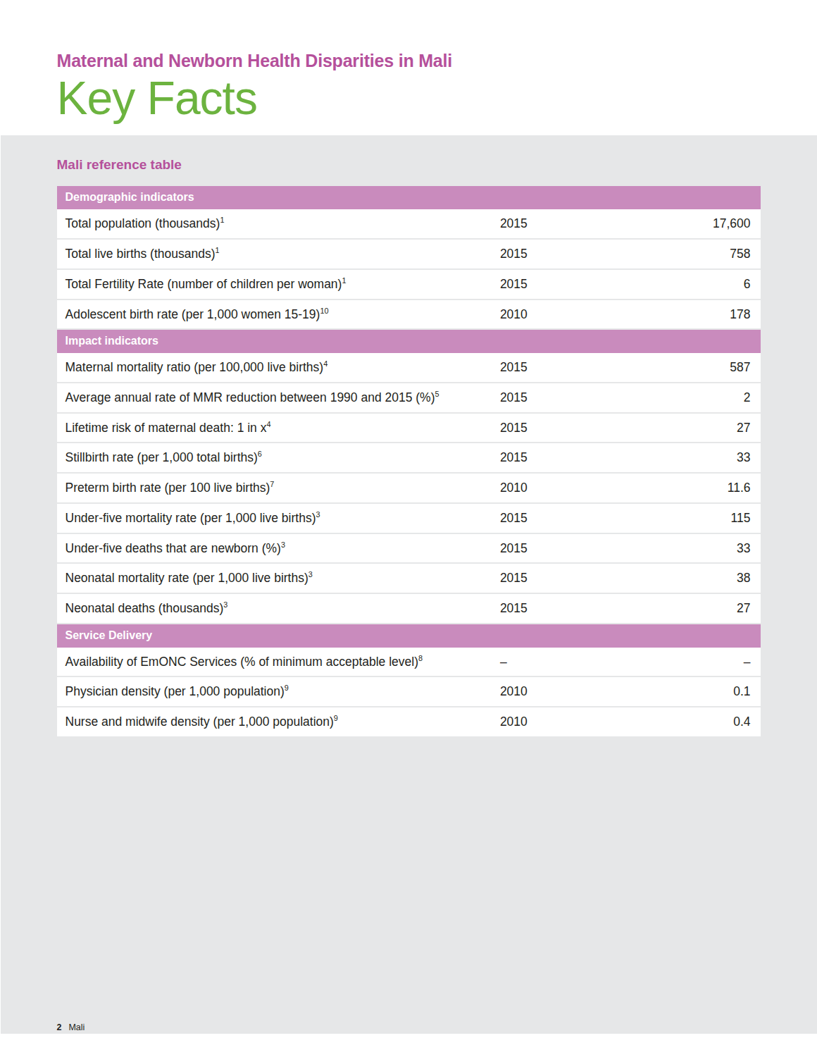Maternal and Newborn Health Disparities in Mali
Key Facts
Mali reference table
| Demographic indicators |
| --- |
| Total population (thousands) 1 | 2015 | 17,600 |
| Total live births (thousands) 1 | 2015 | 758 |
| Total Fertility Rate (number of children per woman) 1 | 2015 | 6 |
| Adolescent birth rate (per 1,000 women 15-19) 10 | 2010 | 178 |
| Impact indicators |
| Maternal mortality ratio (per 100,000 live births) 4 | 2015 | 587 |
| Average annual rate of MMR reduction between 1990 and 2015 (%) 5 | 2015 | 2 |
| Lifetime risk of maternal death: 1 in x 4 | 2015 | 27 |
| Stillbirth rate (per 1,000 total births) 6 | 2015 | 33 |
| Preterm birth rate (per 100 live births) 7 | 2010 | 11.6 |
| Under-five mortality rate (per 1,000 live births) 3 | 2015 | 115 |
| Under-five deaths that are newborn (%) 3 | 2015 | 33 |
| Neonatal mortality rate (per 1,000 live births) 3 | 2015 | 38 |
| Neonatal deaths (thousands) 3 | 2015 | 27 |
| Service Delivery |
| Availability of EmONC Services (% of minimum acceptable level) 8 | – | – |
| Physician density (per 1,000 population) 9 | 2010 | 0.1 |
| Nurse and midwife density (per 1,000 population) 9 | 2010 | 0.4 |
2 Mali